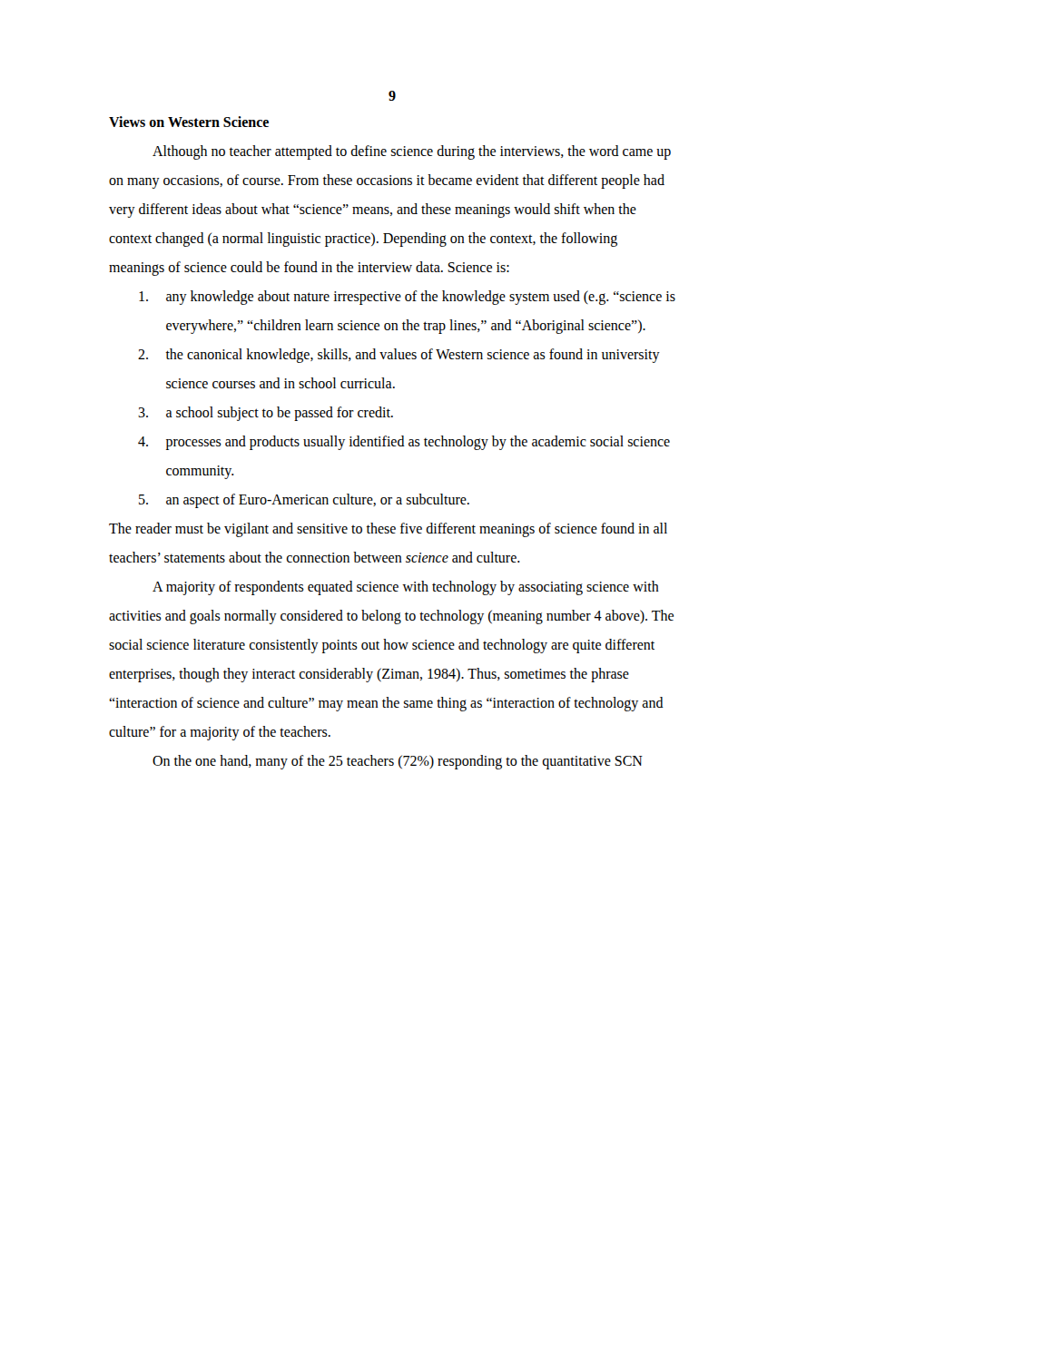9
Views on Western Science
Although no teacher attempted to define science during the interviews, the word came up on many occasions, of course. From these occasions it became evident that different people had very different ideas about what “science” means, and these meanings would shift when the context changed (a normal linguistic practice). Depending on the context, the following meanings of science could be found in the interview data. Science is:
any knowledge about nature irrespective of the knowledge system used (e.g. “science is everywhere,” “children learn science on the trap lines,” and “Aboriginal science”).
the canonical knowledge, skills, and values of Western science as found in university science courses and in school curricula.
a school subject to be passed for credit.
processes and products usually identified as technology by the academic social science community.
an aspect of Euro-American culture, or a subculture.
The reader must be vigilant and sensitive to these five different meanings of science found in all teachers’ statements about the connection between science and culture.
A majority of respondents equated science with technology by associating science with activities and goals normally considered to belong to technology (meaning number 4 above). The social science literature consistently points out how science and technology are quite different enterprises, though they interact considerably (Ziman, 1984). Thus, sometimes the phrase “interaction of science and culture” may mean the same thing as “interaction of technology and culture” for a majority of the teachers.
On the one hand, many of the 25 teachers (72%) responding to the quantitative SCN